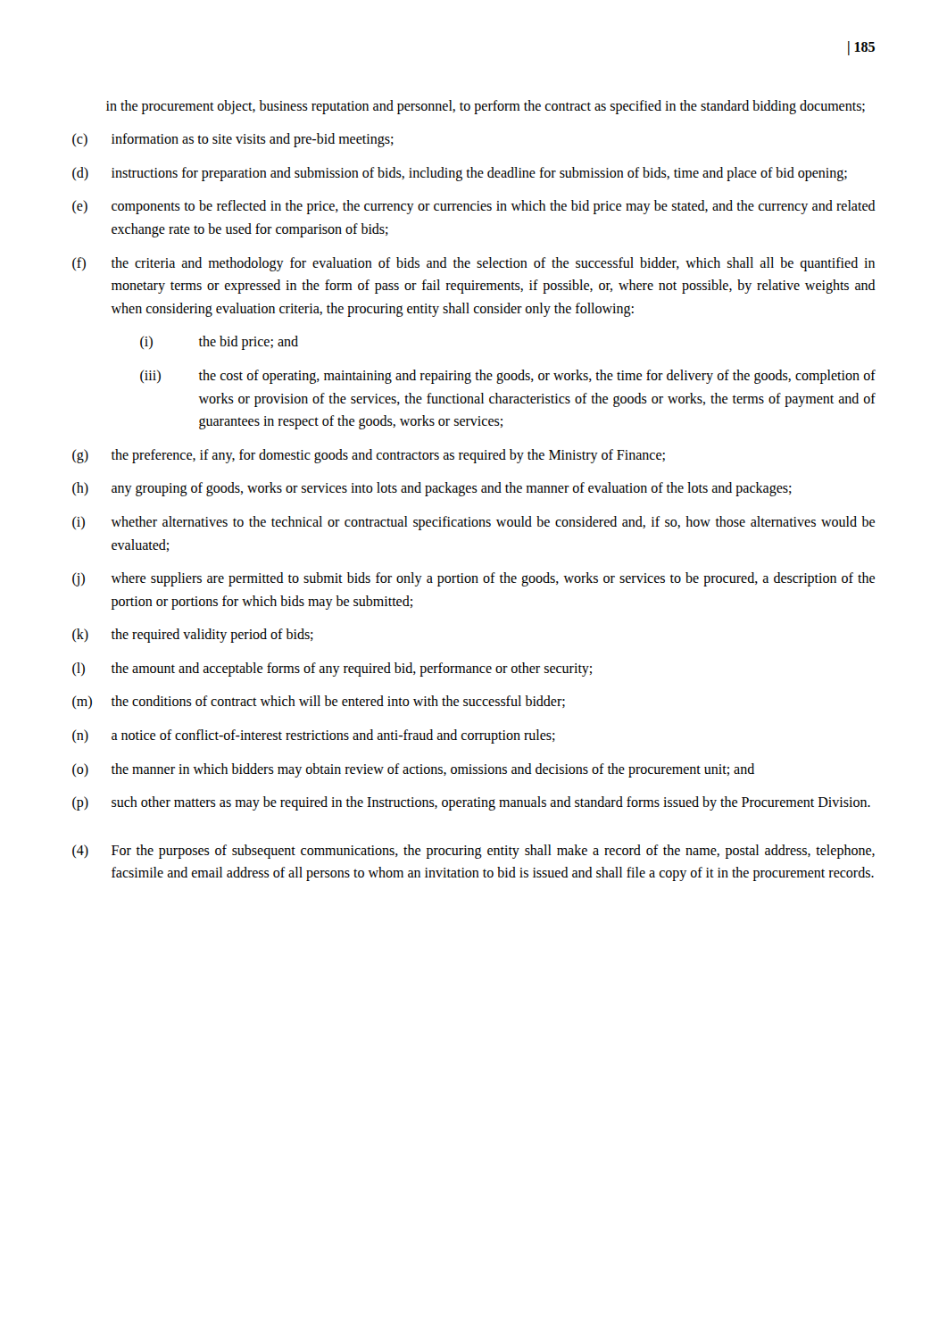| 185
in the procurement object, business reputation and personnel, to perform the contract as specified in the standard bidding documents;
(c)
information as to site visits and pre-bid meetings;
(d)
instructions for preparation and submission of bids, including the deadline for submission of bids, time and place of bid opening;
(e)
components to be reflected in the price, the currency or currencies in which the bid price may be stated, and the currency and related exchange rate to be used for comparison of bids;
(f)
the criteria and methodology for evaluation of bids and the selection of the successful bidder, which shall all be quantified in monetary terms or expressed in the form of pass or fail requirements, if possible, or, where not possible, by relative weights and when considering evaluation criteria, the procuring entity shall consider only the following:
(i)
the bid price; and
(iii)
the cost of operating, maintaining and repairing the goods, or works, the time for delivery of the goods, completion of works or provision of the services, the functional characteristics of the goods or works, the terms of payment and of guarantees in respect of the goods, works or services;
(g)
the preference, if any, for domestic goods and contractors as required by the Ministry of Finance;
(h)
any grouping of goods, works or services into lots and packages and the manner of evaluation of the lots and packages;
(i)
whether alternatives to the technical or contractual specifications would be considered and, if so, how those alternatives would be evaluated;
(j)
where suppliers are permitted to submit bids for only a portion of the goods, works or services to be procured, a description of the portion or portions for which bids may be submitted;
(k)
the required validity period of bids;
(l)
the amount and acceptable forms of any required bid, performance or other security;
(m)
the conditions of contract which will be entered into with the successful bidder;
(n)
a notice of conflict-of-interest restrictions and anti-fraud and corruption rules;
(o)
the manner in which bidders may obtain review of actions, omissions and decisions of the procurement unit; and
(p)
such other matters as may be required in the Instructions, operating manuals and standard forms issued by the Procurement Division.
(4)
For the purposes of subsequent communications, the procuring entity shall make a record of the name, postal address, telephone, facsimile and email address of all persons to whom an invitation to bid is issued and shall file a copy of it in the procurement records.